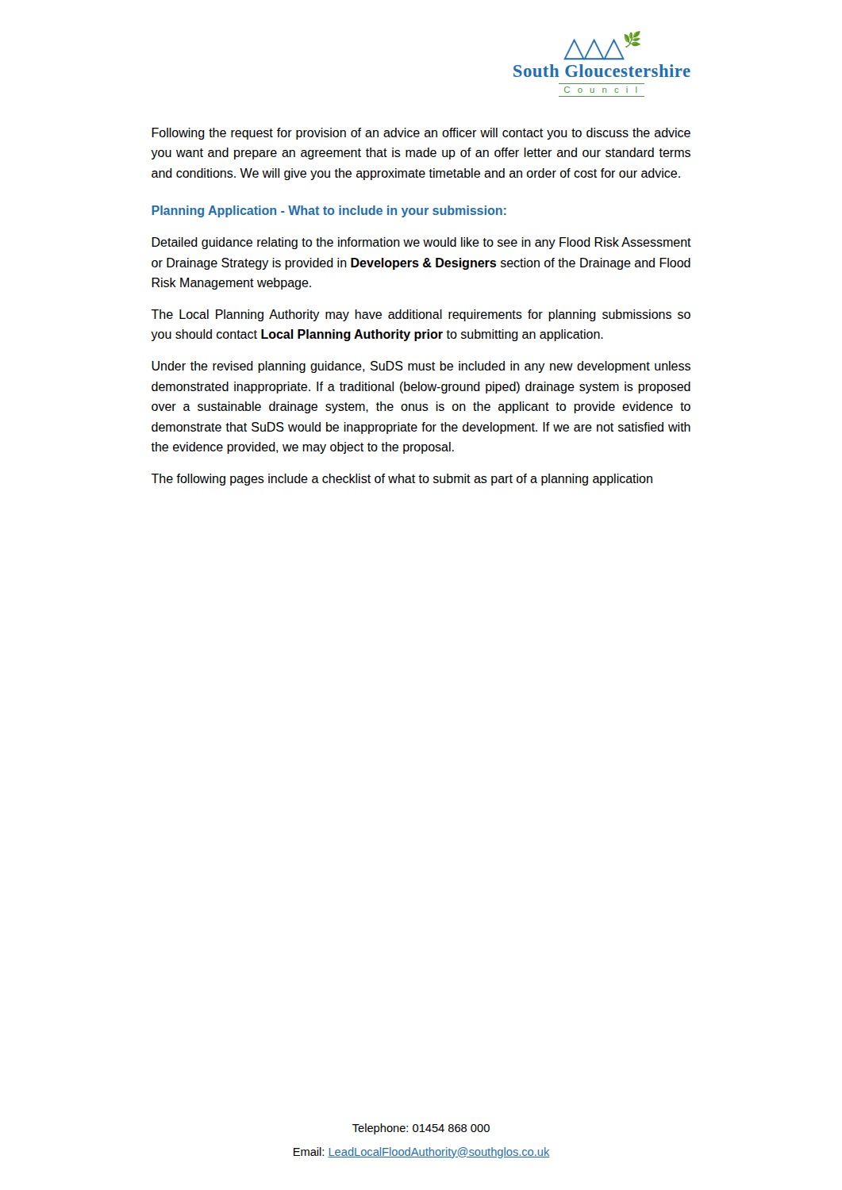△△△🌿
South Gloucestershire
C o u n c i l
Following the request for provision of an advice an officer will contact you to discuss the advice you want and prepare an agreement that is made up of an offer letter and our standard terms and conditions. We will give you the approximate timetable and an order of cost for our advice.
Planning Application - What to include in your submission:
Detailed guidance relating to the information we would like to see in any Flood Risk Assessment or Drainage Strategy is provided in Developers & Designers section of the Drainage and Flood Risk Management webpage.
The Local Planning Authority may have additional requirements for planning submissions so you should contact Local Planning Authority prior to submitting an application.
Under the revised planning guidance, SuDS must be included in any new development unless demonstrated inappropriate. If a traditional (below-ground piped) drainage system is proposed over a sustainable drainage system, the onus is on the applicant to provide evidence to demonstrate that SuDS would be inappropriate for the development. If we are not satisfied with the evidence provided, we may object to the proposal.
The following pages include a checklist of what to submit as part of a planning application
Telephone: 01454 868 000
Email: LeadLocalFloodAuthority@southglos.co.uk